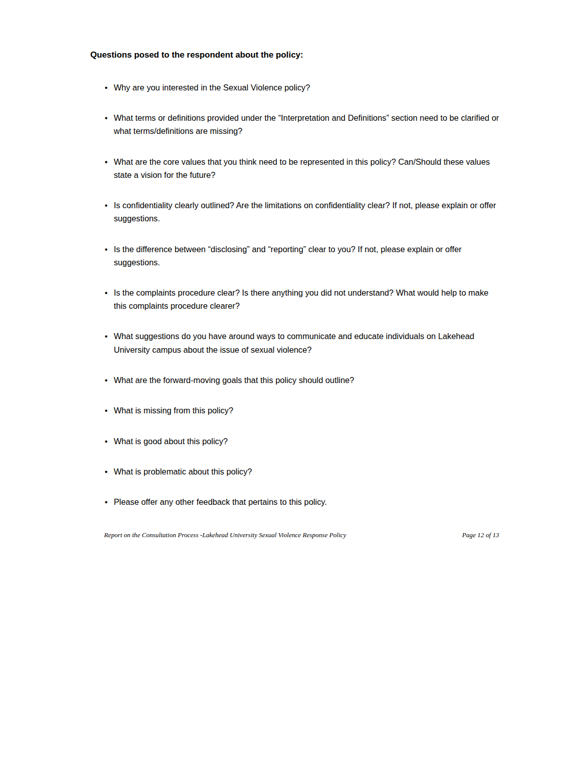Questions posed to the respondent about the policy:
Why are you interested in the Sexual Violence policy?
What terms or definitions provided under the “Interpretation and Definitions” section need to be clarified or what terms/definitions are missing?
What are the core values that you think need to be represented in this policy? Can/Should these values state a vision for the future?
Is confidentiality clearly outlined? Are the limitations on confidentiality clear? If not, please explain or offer suggestions.
Is the difference between “disclosing” and “reporting” clear to you? If not, please explain or offer suggestions.
Is the complaints procedure clear? Is there anything you did not understand? What would help to make this complaints procedure clearer?
What suggestions do you have around ways to communicate and educate individuals on Lakehead University campus about the issue of sexual violence?
What are the forward-moving goals that this policy should outline?
What is missing from this policy?
What is good about this policy?
What is problematic about this policy?
Please offer any other feedback that pertains to this policy.
Report on the Consultation Process -Lakehead University Sexual Violence Response Policy Page 12 of 13